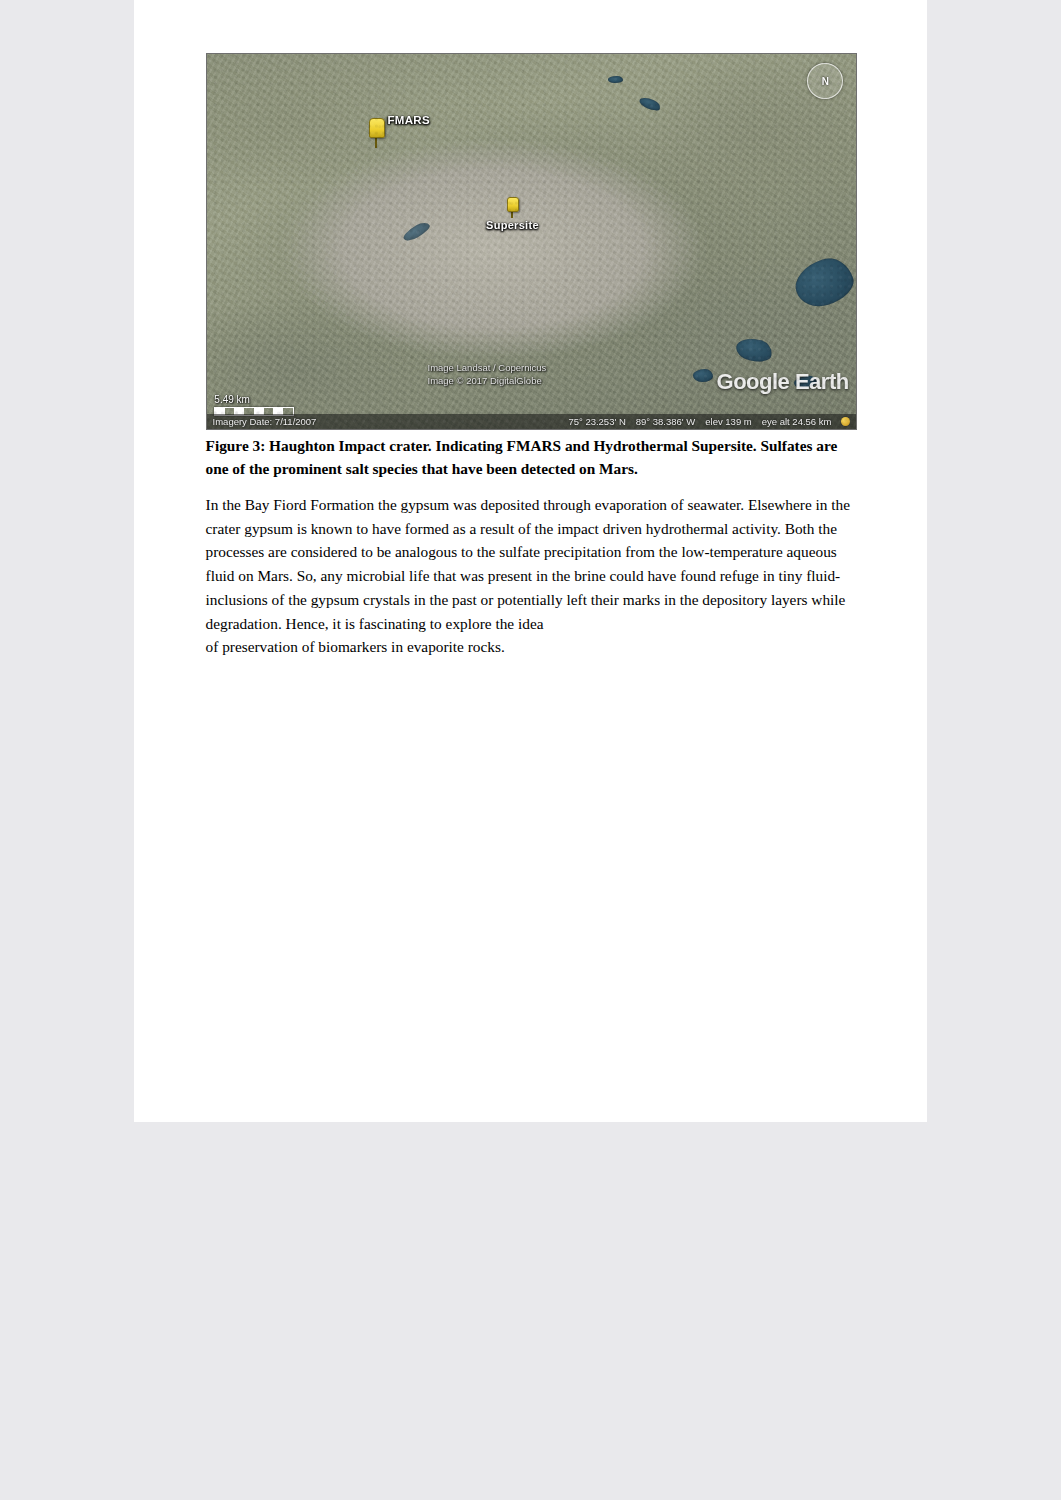FMARS
Supersite
Image Landsat / Copernicus
Image © 2017 DigitalGlobe
Google Earth
5.49 km
Imagery Date: 7/11/2007 75° 23.253' N 89° 38.386' W elev 139 m eye alt 24.56 km
Figure 3: Haughton Impact crater. Indicating FMARS and Hydrothermal Supersite. Sulfates are one of the prominent salt species that have been detected on Mars.
In the Bay Fiord Formation the gypsum was deposited through evaporation of seawater. Elsewhere in the crater gypsum is known to have formed as a result of the impact driven hydrothermal activity. Both the processes are considered to be analogous to the sulfate precipitation from the low-temperature aqueous fluid on Mars. So, any microbial life that was present in the brine could have found refuge in tiny fluid-inclusions of the gypsum crystals in the past or potentially left their marks in the depository layers while degradation. Hence, it is fascinating to explore the idea
of preservation of biomarkers in evaporite rocks.